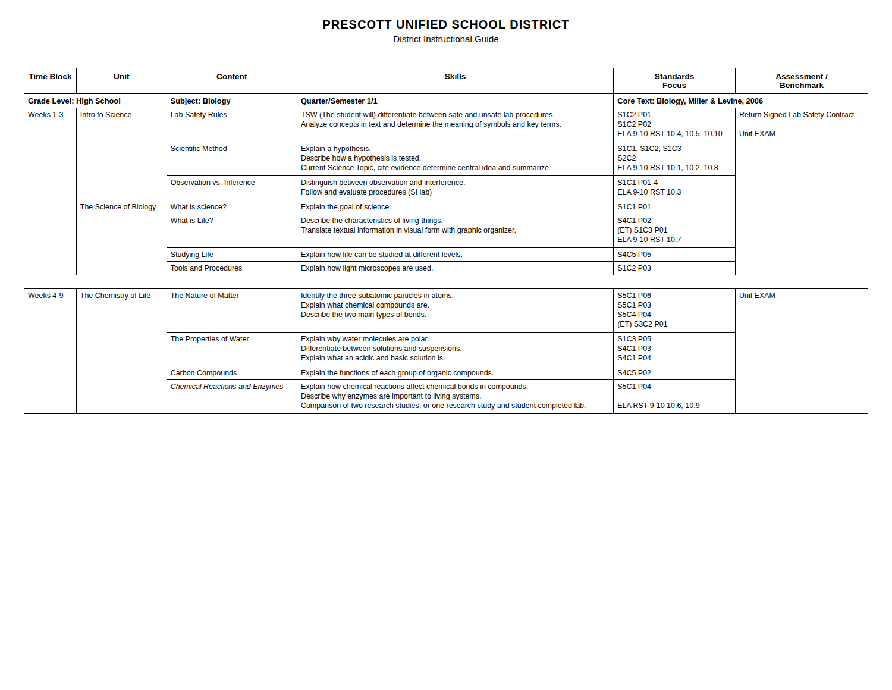PRESCOTT UNIFIED SCHOOL DISTRICT
District Instructional Guide
| Grade Level: High School | Subject: Biology | Quarter/Semester 1/1 | Core Text: Biology, Miller & Levine, 2006 |
| Time Block | Unit | Content | Skills | Standards Focus | Assessment / Benchmark |
| Weeks 1-3 | Intro to Science | Lab Safety Rules | TSW (The student will) differentiate between safe and unsafe lab procedures. Analyze concepts in text and determine the meaning of symbols and key terms. | S1C2 P01 S1C2 P02 ELA 9-10 RST 10.4, 10.5, 10.10 | Return Signed Lab Safety Contract Unit EXAM |
| Scientific Method | Explain a hypothesis. Describe how a hypothesis is tested. Current Science Topic, cite evidence determine central idea and summarize | S1C1, S1C2, S1C3 S2C2 ELA 9-10 RST 10.1, 10.2, 10.8 |
| Observation vs. Inference | Distinguish between observation and interference. Follow and evaluate procedures (SI lab) | S1C1 P01-4 ELA 9-10 RST 10.3 |
| The Science of Biology | What is science? | Explain the goal of science. | S1C1 P01 |
| What is Life? | Describe the characteristics of living things. Translate textual information in visual form with graphic organizer. | S4C1 P02 (ET) S1C3 P01 ELA 9-10 RST 10.7 |
| Studying Life | Explain how life can be studied at different levels. | S4C5 P05 |
| Tools and Procedures | Explain how light microscopes are used. | S1C2 P03 |
| Weeks 4-9 | The Chemistry of Life | The Nature of Matter | Identify the three subatomic particles in atoms. Explain what chemical compounds are. Describe the two main types of bonds. | S5C1 P06 S5C1 P03 S5C4 P04 (ET) S3C2 P01 | Unit EXAM |
| The Properties of Water | Explain why water molecules are polar. Differentiate between solutions and suspensions. Explain what an acidic and basic solution is. | S1C3 P05 S4C1 P03 S4C1 P04 |
| Carbon Compounds | Explain the functions of each group of organic compounds. | S4C5 P02 |
| Chemical Reactions and Enzymes | Explain how chemical reactions affect chemical bonds in compounds. Describe why enzymes are important to living systems. Comparison of two research studies, or one research study and student completed lab. | S5C1 P04 ELA RST 9-10 10.6, 10.9 |